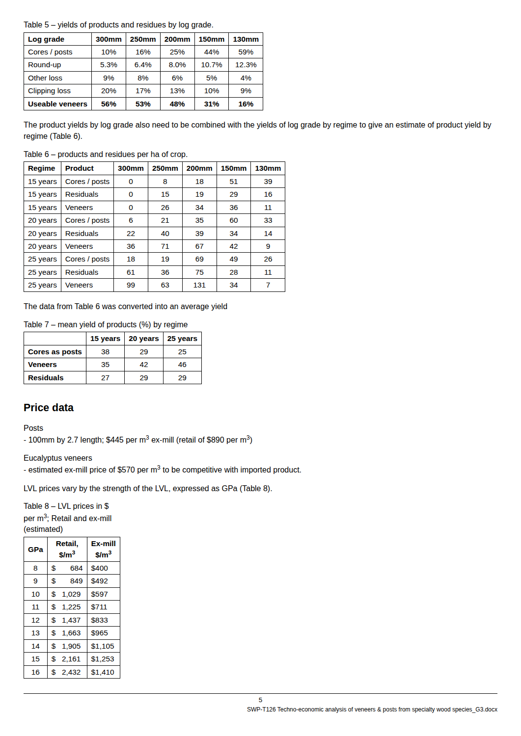Table 5 – yields of products and residues by log grade.
| Log grade | 300mm | 250mm | 200mm | 150mm | 130mm |
| --- | --- | --- | --- | --- | --- |
| Cores / posts | 10% | 16% | 25% | 44% | 59% |
| Round-up | 5.3% | 6.4% | 8.0% | 10.7% | 12.3% |
| Other loss | 9% | 8% | 6% | 5% | 4% |
| Clipping loss | 20% | 17% | 13% | 10% | 9% |
| Useable veneers | 56% | 53% | 48% | 31% | 16% |
The product yields by log grade also need to be combined with the yields of log grade by regime to give an estimate of product yield by regime (Table 6).
Table 6 – products and residues per ha of crop.
| Regime | Product | 300mm | 250mm | 200mm | 150mm | 130mm |
| --- | --- | --- | --- | --- | --- | --- |
| 15 years | Cores / posts | 0 | 8 | 18 | 51 | 39 |
| 15 years | Residuals | 0 | 15 | 19 | 29 | 16 |
| 15 years | Veneers | 0 | 26 | 34 | 36 | 11 |
| 20 years | Cores / posts | 6 | 21 | 35 | 60 | 33 |
| 20 years | Residuals | 22 | 40 | 39 | 34 | 14 |
| 20 years | Veneers | 36 | 71 | 67 | 42 | 9 |
| 25 years | Cores / posts | 18 | 19 | 69 | 49 | 26 |
| 25 years | Residuals | 61 | 36 | 75 | 28 | 11 |
| 25 years | Veneers | 99 | 63 | 131 | 34 | 7 |
The data from Table 6 was converted into an average yield
Table 7 – mean yield of products (%) by regime
| | 15 years | 20 years | 25 years |
| --- | --- | --- | --- |
| Cores as posts | 38 | 29 | 25 |
| Veneers | 35 | 42 | 46 |
| Residuals | 27 | 29 | 29 |
Price data
Posts
- 100mm by 2.7 length; $445 per m3 ex-mill (retail of $890 per m3)
Eucalyptus veneers
- estimated ex-mill price of $570 per m3 to be competitive with imported product.
LVL prices vary by the strength of the LVL, expressed as GPa (Table 8).
Table 8 – LVL prices in $ per m 3 ; Retail and ex-mill (estimated)
| GPa | Retail, $/m 3 | Ex-mill $/m 3 |
| --- | --- | --- |
| 8 | $ 684 | $400 |
| 9 | $ 849 | $492 |
| 10 | $ 1,029 | $597 |
| 11 | $ 1,225 | $711 |
| 12 | $ 1,437 | $833 |
| 13 | $ 1,663 | $965 |
| 14 | $ 1,905 | $1,105 |
| 15 | $ 2,161 | $1,253 |
| 16 | $ 2,432 | $1,410 |
5
SWP-T126 Techno-economic analysis of veneers & posts from specialty wood species_G3.docx